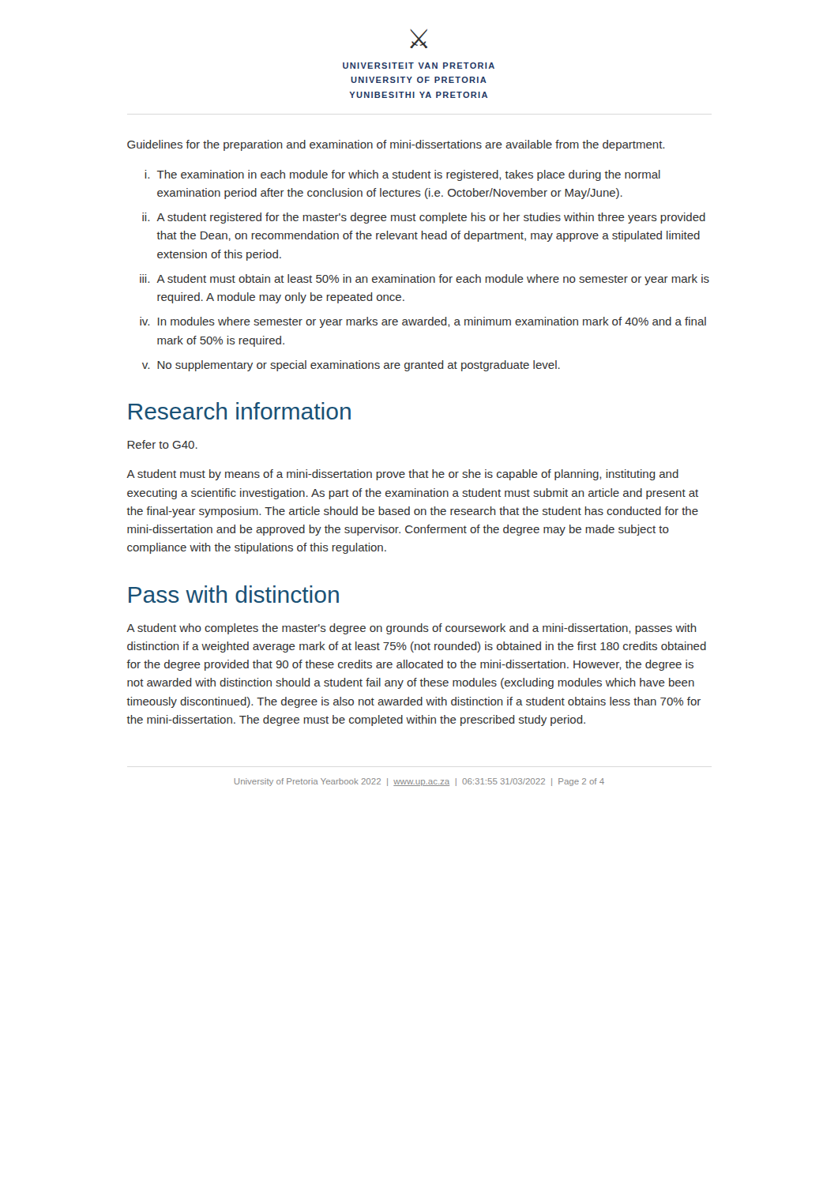⚔ Universiteit van Pretoria
University of Pretoria
Yunibesithi ya Pretoria
Guidelines for the preparation and examination of mini-dissertations are available from the department.
The examination in each module for which a student is registered, takes place during the normal examination period after the conclusion of lectures (i.e. October/November or May/June).
A student registered for the master's degree must complete his or her studies within three years provided that the Dean, on recommendation of the relevant head of department, may approve a stipulated limited extension of this period.
A student must obtain at least 50% in an examination for each module where no semester or year mark is required. A module may only be repeated once.
In modules where semester or year marks are awarded, a minimum examination mark of 40% and a final mark of 50% is required.
No supplementary or special examinations are granted at postgraduate level.
Research information
Refer to G40.
A student must by means of a mini-dissertation prove that he or she is capable of planning, instituting and executing a scientific investigation. As part of the examination a student must submit an article and present at the final-year symposium. The article should be based on the research that the student has conducted for the mini-dissertation and be approved by the supervisor. Conferment of the degree may be made subject to compliance with the stipulations of this regulation.
Pass with distinction
A student who completes the master's degree on grounds of coursework and a mini-dissertation, passes with distinction if a weighted average mark of at least 75% (not rounded) is obtained in the first 180 credits obtained for the degree provided that 90 of these credits are allocated to the mini-dissertation. However, the degree is not awarded with distinction should a student fail any of these modules (excluding modules which have been timeously discontinued). The degree is also not awarded with distinction if a student obtains less than 70% for the mini-dissertation. The degree must be completed within the prescribed study period.
University of Pretoria Yearbook 2022 | www.up.ac.za | 06:31:55 31/03/2022 | Page 2 of 4